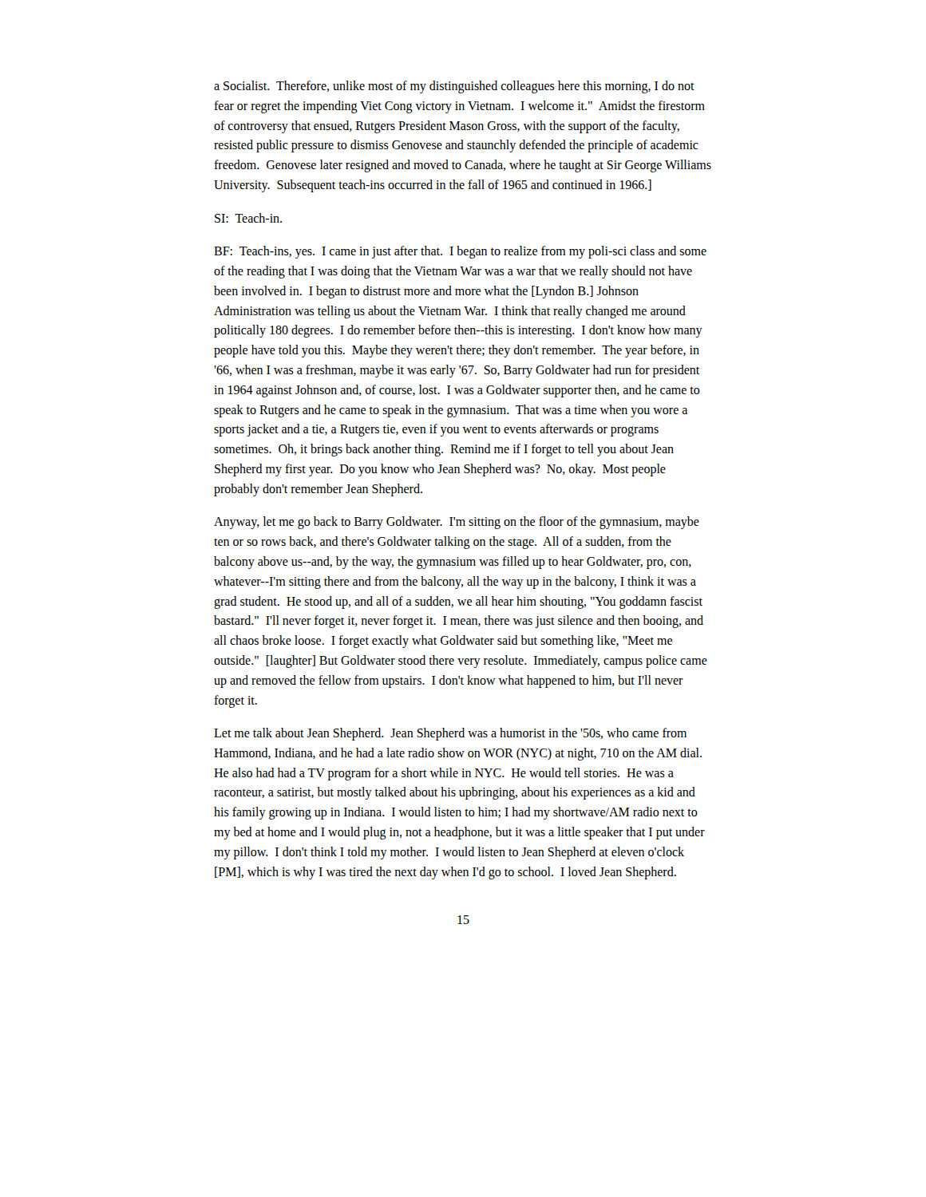a Socialist. Therefore, unlike most of my distinguished colleagues here this morning, I do not fear or regret the impending Viet Cong victory in Vietnam. I welcome it." Amidst the firestorm of controversy that ensued, Rutgers President Mason Gross, with the support of the faculty, resisted public pressure to dismiss Genovese and staunchly defended the principle of academic freedom. Genovese later resigned and moved to Canada, where he taught at Sir George Williams University. Subsequent teach-ins occurred in the fall of 1965 and continued in 1966.]
SI: Teach-in.
BF: Teach-ins, yes. I came in just after that. I began to realize from my poli-sci class and some of the reading that I was doing that the Vietnam War was a war that we really should not have been involved in. I began to distrust more and more what the [Lyndon B.] Johnson Administration was telling us about the Vietnam War. I think that really changed me around politically 180 degrees. I do remember before then--this is interesting. I don't know how many people have told you this. Maybe they weren't there; they don't remember. The year before, in '66, when I was a freshman, maybe it was early '67. So, Barry Goldwater had run for president in 1964 against Johnson and, of course, lost. I was a Goldwater supporter then, and he came to speak to Rutgers and he came to speak in the gymnasium. That was a time when you wore a sports jacket and a tie, a Rutgers tie, even if you went to events afterwards or programs sometimes. Oh, it brings back another thing. Remind me if I forget to tell you about Jean Shepherd my first year. Do you know who Jean Shepherd was? No, okay. Most people probably don't remember Jean Shepherd.
Anyway, let me go back to Barry Goldwater. I'm sitting on the floor of the gymnasium, maybe ten or so rows back, and there's Goldwater talking on the stage. All of a sudden, from the balcony above us--and, by the way, the gymnasium was filled up to hear Goldwater, pro, con, whatever--I'm sitting there and from the balcony, all the way up in the balcony, I think it was a grad student. He stood up, and all of a sudden, we all hear him shouting, "You goddamn fascist bastard." I'll never forget it, never forget it. I mean, there was just silence and then booing, and all chaos broke loose. I forget exactly what Goldwater said but something like, "Meet me outside." [laughter] But Goldwater stood there very resolute. Immediately, campus police came up and removed the fellow from upstairs. I don't know what happened to him, but I'll never forget it.
Let me talk about Jean Shepherd. Jean Shepherd was a humorist in the '50s, who came from Hammond, Indiana, and he had a late radio show on WOR (NYC) at night, 710 on the AM dial. He also had had a TV program for a short while in NYC. He would tell stories. He was a raconteur, a satirist, but mostly talked about his upbringing, about his experiences as a kid and his family growing up in Indiana. I would listen to him; I had my shortwave/AM radio next to my bed at home and I would plug in, not a headphone, but it was a little speaker that I put under my pillow. I don't think I told my mother. I would listen to Jean Shepherd at eleven o'clock [PM], which is why I was tired the next day when I'd go to school. I loved Jean Shepherd.
15